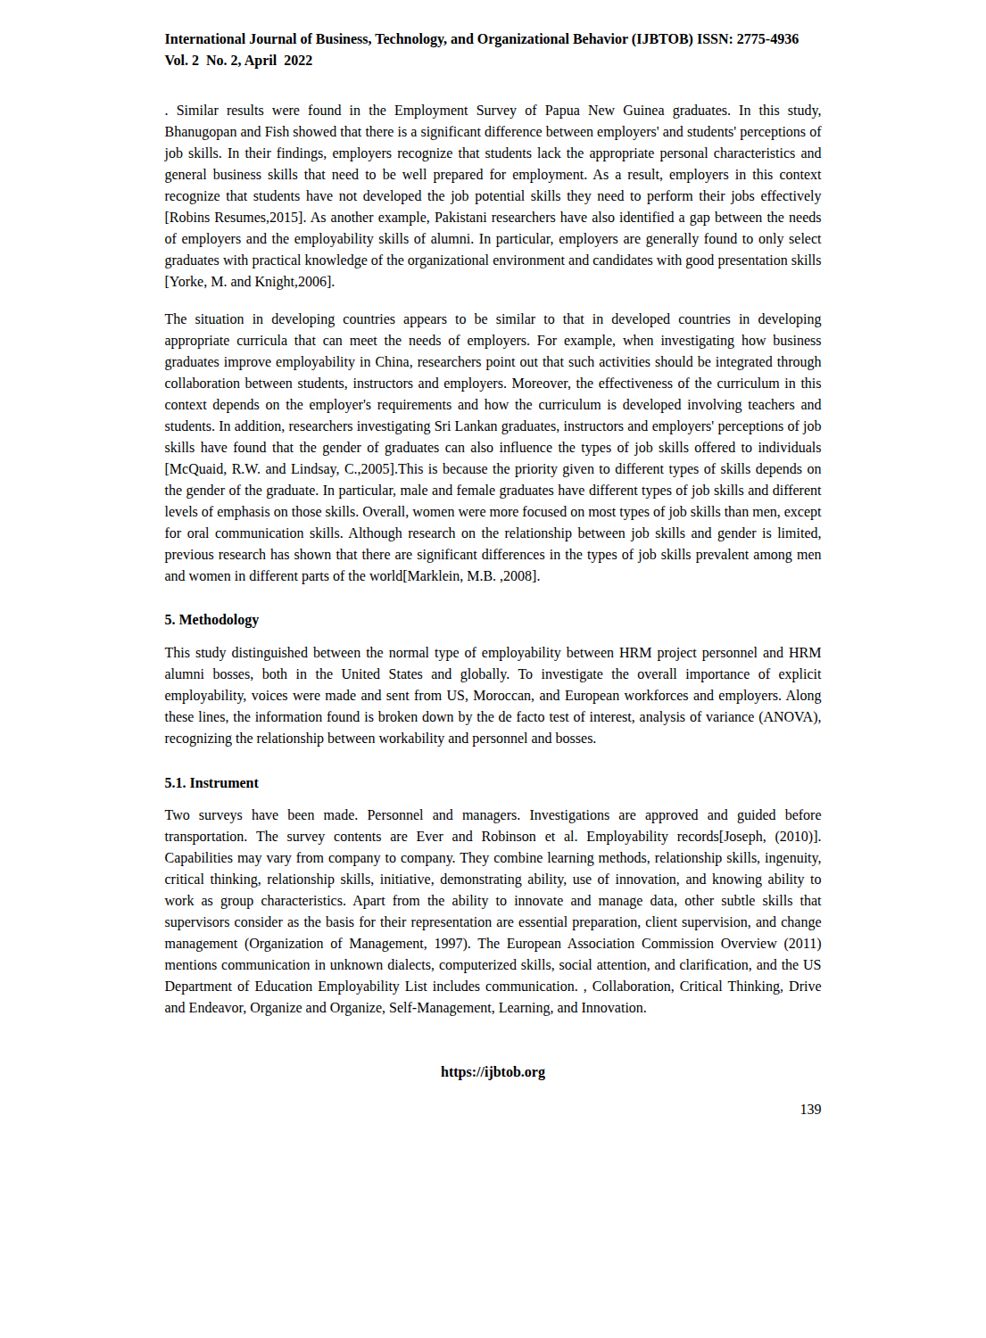International Journal of Business, Technology, and Organizational Behavior (IJBTOB) ISSN: 2775-4936
Vol. 2 No. 2, April 2022
. Similar results were found in the Employment Survey of Papua New Guinea graduates. In this study, Bhanugopan and Fish showed that there is a significant difference between employers' and students' perceptions of job skills. In their findings, employers recognize that students lack the appropriate personal characteristics and general business skills that need to be well prepared for employment. As a result, employers in this context recognize that students have not developed the job potential skills they need to perform their jobs effectively [Robins Resumes,2015]. As another example, Pakistani researchers have also identified a gap between the needs of employers and the employability skills of alumni. In particular, employers are generally found to only select graduates with practical knowledge of the organizational environment and candidates with good presentation skills [Yorke, M. and Knight,2006].
The situation in developing countries appears to be similar to that in developed countries in developing appropriate curricula that can meet the needs of employers. For example, when investigating how business graduates improve employability in China, researchers point out that such activities should be integrated through collaboration between students, instructors and employers. Moreover, the effectiveness of the curriculum in this context depends on the employer's requirements and how the curriculum is developed involving teachers and students. In addition, researchers investigating Sri Lankan graduates, instructors and employers' perceptions of job skills have found that the gender of graduates can also influence the types of job skills offered to individuals [McQuaid, R.W. and Lindsay, C.,2005].This is because the priority given to different types of skills depends on the gender of the graduate. In particular, male and female graduates have different types of job skills and different levels of emphasis on those skills. Overall, women were more focused on most types of job skills than men, except for oral communication skills. Although research on the relationship between job skills and gender is limited, previous research has shown that there are significant differences in the types of job skills prevalent among men and women in different parts of the world[Marklein, M.B. ,2008].
5. Methodology
This study distinguished between the normal type of employability between HRM project personnel and HRM alumni bosses, both in the United States and globally. To investigate the overall importance of explicit employability, voices were made and sent from US, Moroccan, and European workforces and employers. Along these lines, the information found is broken down by the de facto test of interest, analysis of variance (ANOVA), recognizing the relationship between workability and personnel and bosses.
5.1. Instrument
Two surveys have been made. Personnel and managers. Investigations are approved and guided before transportation. The survey contents are Ever and Robinson et al. Employability records[Joseph, (2010)]. Capabilities may vary from company to company. They combine learning methods, relationship skills, ingenuity, critical thinking, relationship skills, initiative, demonstrating ability, use of innovation, and knowing ability to work as group characteristics. Apart from the ability to innovate and manage data, other subtle skills that supervisors consider as the basis for their representation are essential preparation, client supervision, and change management (Organization of Management, 1997). The European Association Commission Overview (2011) mentions communication in unknown dialects, computerized skills, social attention, and clarification, and the US Department of Education Employability List includes communication. , Collaboration, Critical Thinking, Drive and Endeavor, Organize and Organize, Self-Management, Learning, and Innovation.
https://ijbtob.org
139